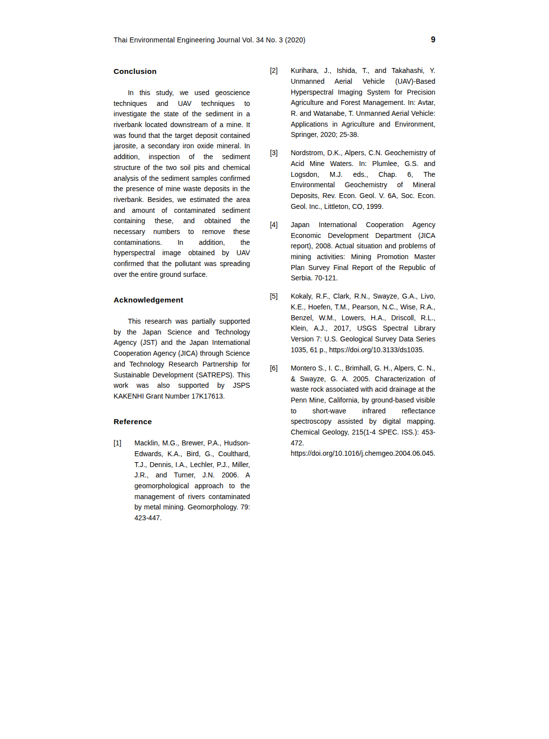Thai Environmental Engineering Journal Vol. 34 No. 3 (2020)
9
Conclusion
In this study, we used geoscience techniques and UAV techniques to investigate the state of the sediment in a riverbank located downstream of a mine. It was found that the target deposit contained jarosite, a secondary iron oxide mineral. In addition, inspection of the sediment structure of the two soil pits and chemical analysis of the sediment samples confirmed the presence of mine waste deposits in the riverbank. Besides, we estimated the area and amount of contaminated sediment containing these, and obtained the necessary numbers to remove these contaminations. In addition, the hyperspectral image obtained by UAV confirmed that the pollutant was spreading over the entire ground surface.
Acknowledgement
This research was partially supported by the Japan Science and Technology Agency (JST) and the Japan International Cooperation Agency (JICA) through Science and Technology Research Partnership for Sustainable Development (SATREPS). This work was also supported by JSPS KAKENHI Grant Number 17K17613.
Reference
[1] Macklin, M.G., Brewer, P.A., Hudson-Edwards, K.A., Bird, G., Coulthard, T.J., Dennis, I.A., Lechler, P.J., Miller, J.R., and Turner, J.N. 2006. A geomorphological approach to the management of rivers contaminated by metal mining. Geomorphology. 79: 423-447.
[2] Kurihara, J., Ishida, T., and Takahashi, Y. Unmanned Aerial Vehicle (UAV)-Based Hyperspectral Imaging System for Precision Agriculture and Forest Management. In: Avtar, R. and Watanabe, T. Unmanned Aerial Vehicle: Applications in Agriculture and Environment, Springer, 2020; 25-38.
[3] Nordstrom, D.K., Alpers, C.N. Geochemistry of Acid Mine Waters. In: Plumlee, G.S. and Logsdon, M.J. eds., Chap. 6, The Environmental Geochemistry of Mineral Deposits, Rev. Econ. Geol. V. 6A, Soc. Econ. Geol. Inc., Littleton, CO, 1999.
[4] Japan International Cooperation Agency Economic Development Department (JICA report), 2008. Actual situation and problems of mining activities: Mining Promotion Master Plan Survey Final Report of the Republic of Serbia. 70-121.
[5] Kokaly, R.F., Clark, R.N., Swayze, G.A., Livo, K.E., Hoefen, T.M., Pearson, N.C., Wise, R.A., Benzel, W.M., Lowers, H.A., Driscoll, R.L., Klein, A.J., 2017, USGS Spectral Library Version 7: U.S. Geological Survey Data Series 1035, 61 p., https://doi.org/10.3133/ds1035.
[6] Montero S., I. C., Brimhall, G. H., Alpers, C. N., & Swayze, G. A. 2005. Characterization of waste rock associated with acid drainage at the Penn Mine, California, by ground-based visible to short-wave infrared reflectance spectroscopy assisted by digital mapping. Chemical Geology, 215(1-4 SPEC. ISS.): 453-472. https://doi.org/10.1016/j.chemgeo.2004.06.045.